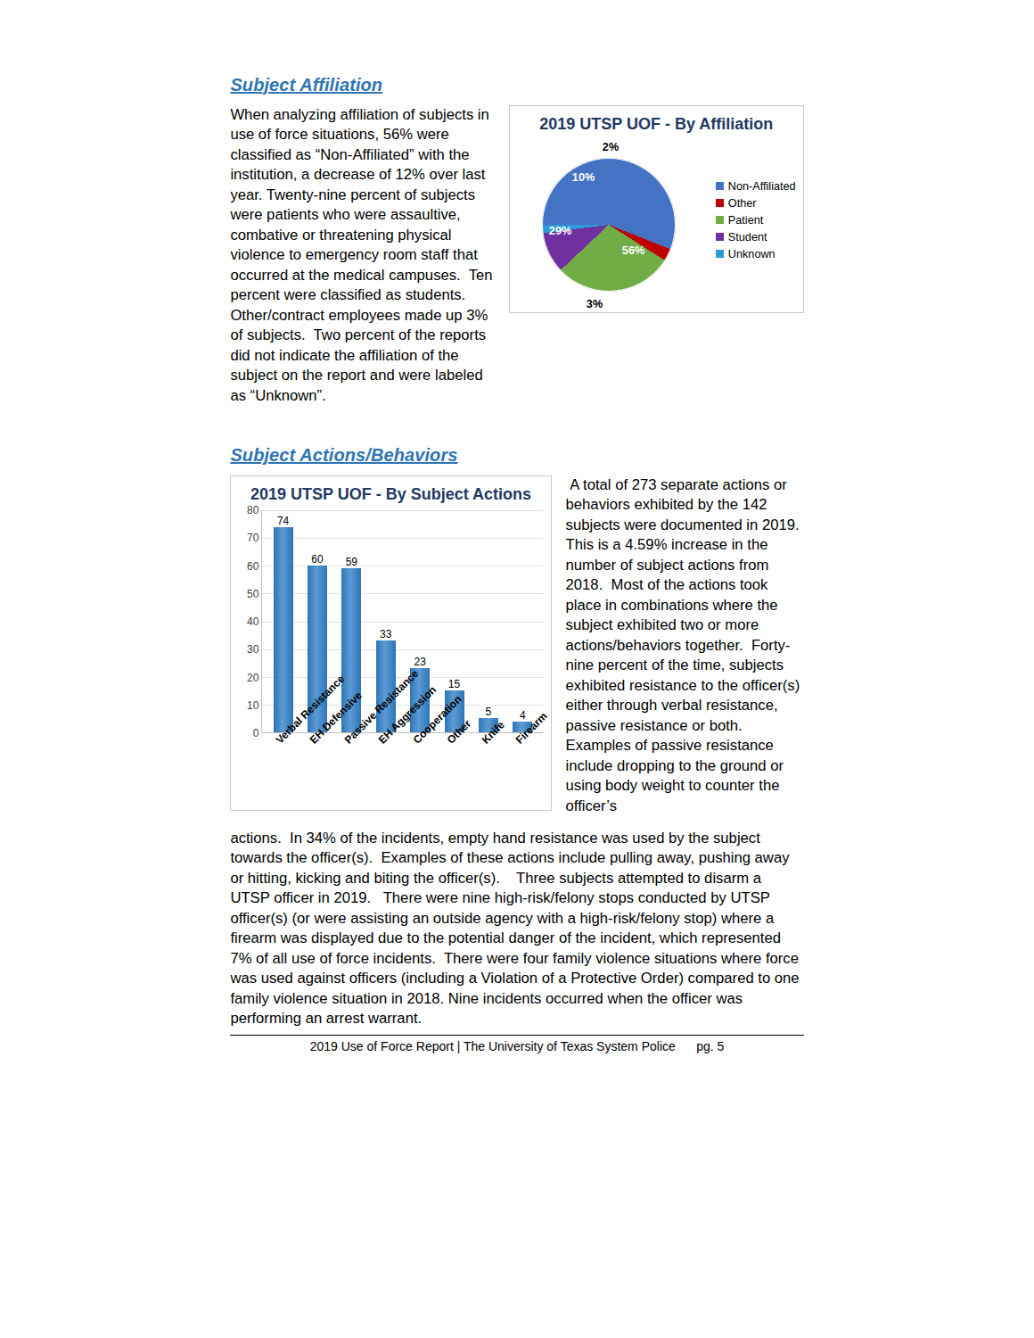Subject Affiliation
When analyzing affiliation of subjects in use of force situations, 56% were classified as “Non-Affiliated” with the institution, a decrease of 12% over last year. Twenty-nine percent of subjects were patients who were assaultive, combative or threatening physical violence to emergency room staff that occurred at the medical campuses. Ten percent were classified as students. Other/contract employees made up 3% of subjects. Two percent of the reports did not indicate the affiliation of the subject on the report and were labeled as “Unknown”.
2019 UTSP UOF - By Affiliation
56% 3% 29% 10% 2%
Non-Affiliated
Other
Patient
Student
Unknown
Subject Actions/Behaviors
2019 UTSP UOF - By Subject Actions
80 70 60 50 40 30 20 10 0
74
60
59
33
23
15
5
4
Verbal Resistance EH Defensive Passive Resistance EH Aggression Cooperation Other Knife Firearm
A total of 273 separate actions or behaviors exhibited by the 142 subjects were documented in 2019. This is a 4.59% increase in the number of subject actions from 2018. Most of the actions took place in combinations where the subject exhibited two or more actions/behaviors together. Forty-nine percent of the time, subjects exhibited resistance to the officer(s) either through verbal resistance, passive resistance or both. Examples of passive resistance include dropping to the ground or using body weight to counter the officer’s
actions. In 34% of the incidents, empty hand resistance was used by the subject towards the officer(s). Examples of these actions include pulling away, pushing away or hitting, kicking and biting the officer(s). Three subjects attempted to disarm a UTSP officer in 2019. There were nine high-risk/felony stops conducted by UTSP officer(s) (or were assisting an outside agency with a high-risk/felony stop) where a firearm was displayed due to the potential danger of the incident, which represented 7% of all use of force incidents. There were four family violence situations where force was used against officers (including a Violation of a Protective Order) compared to one family violence situation in 2018. Nine incidents occurred when the officer was performing an arrest warrant.
2019 Use of Force Report | The University of Texas System Police pg. 5